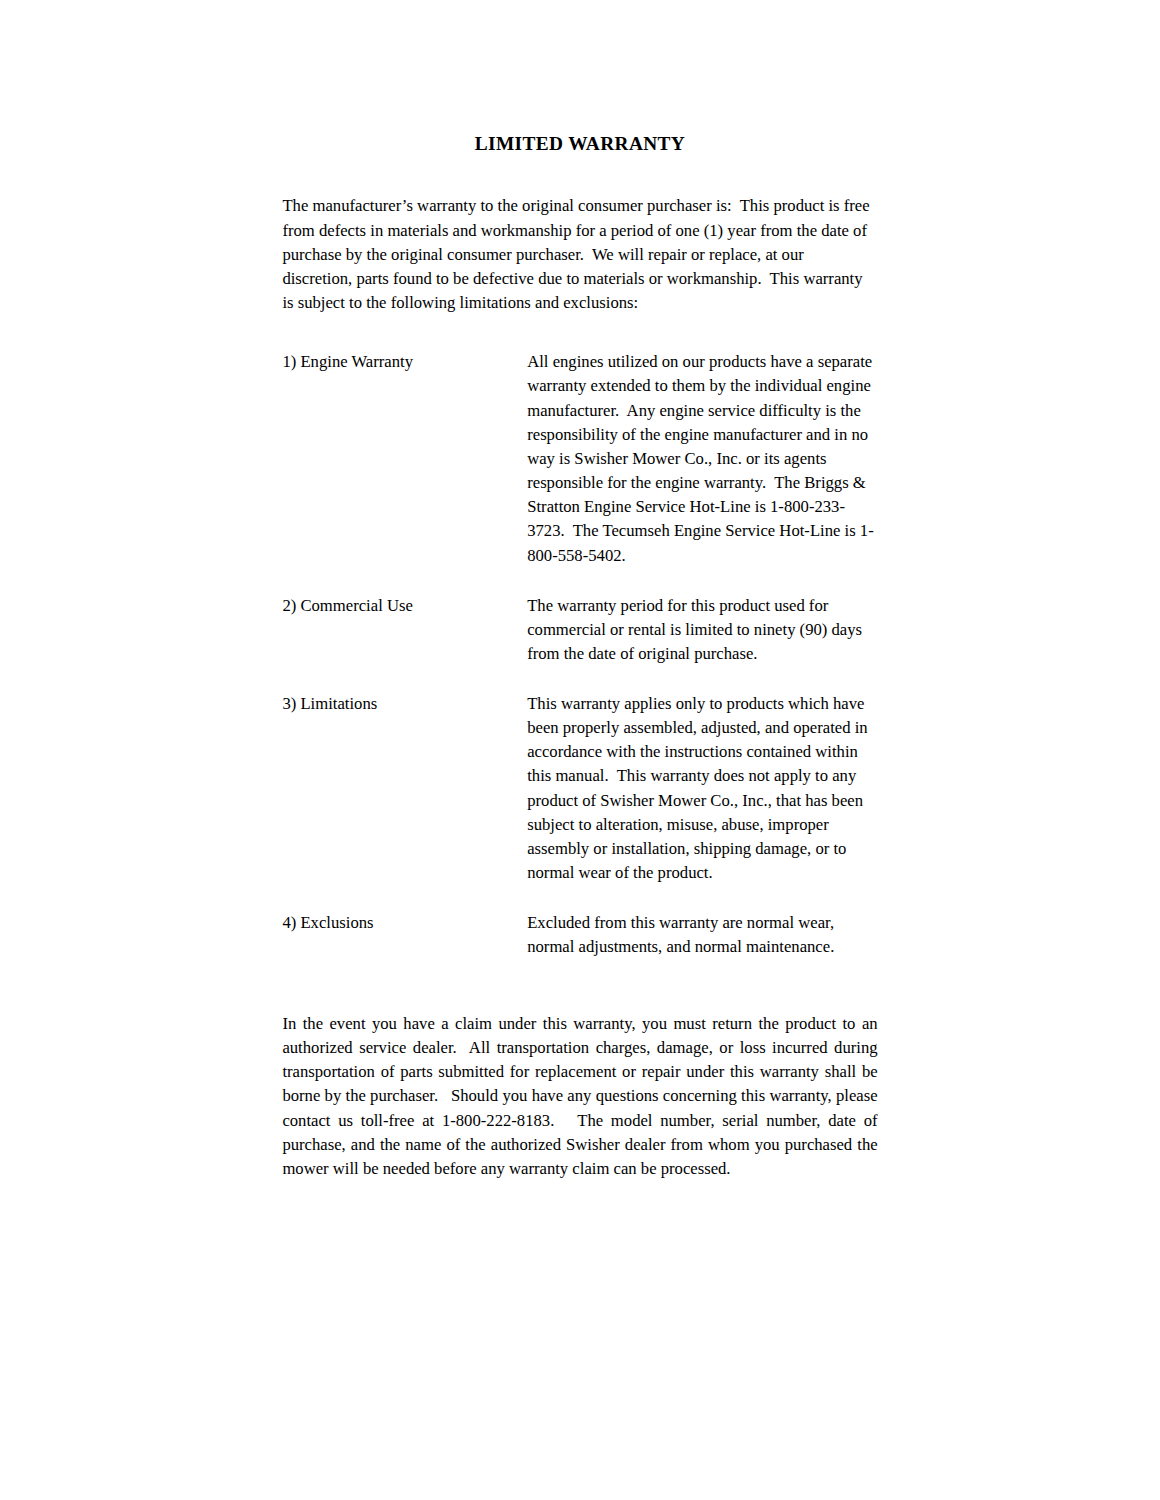LIMITED WARRANTY
The manufacturer’s warranty to the original consumer purchaser is: This product is free from defects in materials and workmanship for a period of one (1) year from the date of purchase by the original consumer purchaser. We will repair or replace, at our discretion, parts found to be defective due to materials or workmanship. This warranty is subject to the following limitations and exclusions:
| 1) Engine Warranty | All engines utilized on our products have a separate warranty extended to them by the individual engine manufacturer. Any engine service difficulty is the responsibility of the engine manufacturer and in no way is Swisher Mower Co., Inc. or its agents responsible for the engine warranty. The Briggs & Stratton Engine Service Hot-Line is 1-800-233-3723. The Tecumseh Engine Service Hot-Line is 1-800-558-5402. |
| 2) Commercial Use | The warranty period for this product used for commercial or rental is limited to ninety (90) days from the date of original purchase. |
| 3) Limitations | This warranty applies only to products which have been properly assembled, adjusted, and operated in accordance with the instructions contained within this manual. This warranty does not apply to any product of Swisher Mower Co., Inc., that has been subject to alteration, misuse, abuse, improper assembly or installation, shipping damage, or to normal wear of the product. |
| 4) Exclusions | Excluded from this warranty are normal wear, normal adjustments, and normal maintenance. |
In the event you have a claim under this warranty, you must return the product to an authorized service dealer. All transportation charges, damage, or loss incurred during transportation of parts submitted for replacement or repair under this warranty shall be borne by the purchaser. Should you have any questions concerning this warranty, please contact us toll-free at 1-800-222-8183. The model number, serial number, date of purchase, and the name of the authorized Swisher dealer from whom you purchased the mower will be needed before any warranty claim can be processed.